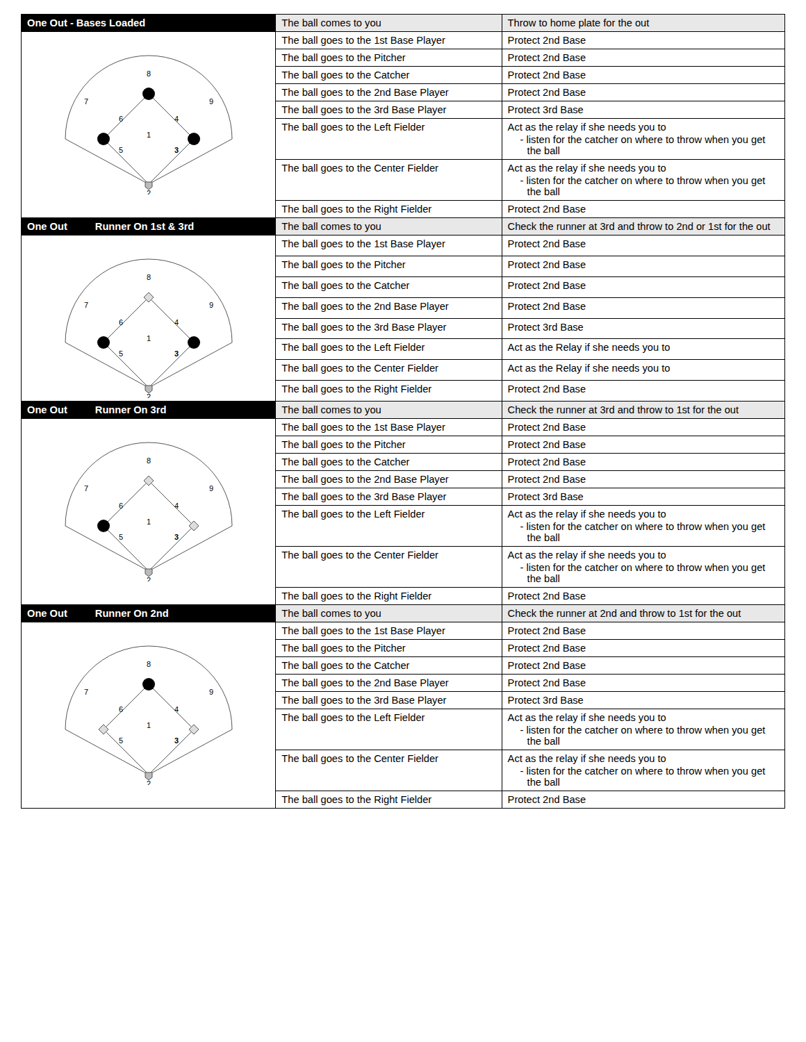| One Out - Bases Loaded | The ball comes to you | Throw to home plate for the out |
| 8 7 9 6 4 1 5 3 2 | The ball goes to the 1st Base Player | Protect 2nd Base |
| The ball goes to the Pitcher | Protect 2nd Base |
| The ball goes to the Catcher | Protect 2nd Base |
| The ball goes to the 2nd Base Player | Protect 2nd Base |
| The ball goes to the 3rd Base Player | Protect 3rd Base |
| The ball goes to the Left Fielder | Act as the relay if she needs you to - listen for the catcher on where to throw when you get the ball |
| The ball goes to the Center Fielder | Act as the relay if she needs you to - listen for the catcher on where to throw when you get the ball |
| The ball goes to the Right Fielder | Protect 2nd Base |
| One Out Runner On 1st & 3rd | The ball comes to you | Check the runner at 3rd and throw to 2nd or 1st for the out |
| 8 7 9 6 4 1 5 3 2 | The ball goes to the 1st Base Player | Protect 2nd Base |
| The ball goes to the Pitcher | Protect 2nd Base |
| The ball goes to the Catcher | Protect 2nd Base |
| The ball goes to the 2nd Base Player | Protect 2nd Base |
| The ball goes to the 3rd Base Player | Protect 3rd Base |
| The ball goes to the Left Fielder | Act as the Relay if she needs you to |
| The ball goes to the Center Fielder | Act as the Relay if she needs you to |
| The ball goes to the Right Fielder | Protect 2nd Base |
| One Out Runner On 3rd | The ball comes to you | Check the runner at 3rd and throw to 1st for the out |
| 8 7 9 6 4 1 5 3 2 | The ball goes to the 1st Base Player | Protect 2nd Base |
| The ball goes to the Pitcher | Protect 2nd Base |
| The ball goes to the Catcher | Protect 2nd Base |
| The ball goes to the 2nd Base Player | Protect 2nd Base |
| The ball goes to the 3rd Base Player | Protect 3rd Base |
| The ball goes to the Left Fielder | Act as the relay if she needs you to - listen for the catcher on where to throw when you get the ball |
| The ball goes to the Center Fielder | Act as the relay if she needs you to - listen for the catcher on where to throw when you get the ball |
| The ball goes to the Right Fielder | Protect 2nd Base |
| One Out Runner On 2nd | The ball comes to you | Check the runner at 2nd and throw to 1st for the out |
| 8 7 9 6 4 1 5 3 2 | The ball goes to the 1st Base Player | Protect 2nd Base |
| The ball goes to the Pitcher | Protect 2nd Base |
| The ball goes to the Catcher | Protect 2nd Base |
| The ball goes to the 2nd Base Player | Protect 2nd Base |
| The ball goes to the 3rd Base Player | Protect 3rd Base |
| The ball goes to the Left Fielder | Act as the relay if she needs you to - listen for the catcher on where to throw when you get the ball |
| The ball goes to the Center Fielder | Act as the relay if she needs you to - listen for the catcher on where to throw when you get the ball |
| The ball goes to the Right Fielder | Protect 2nd Base |